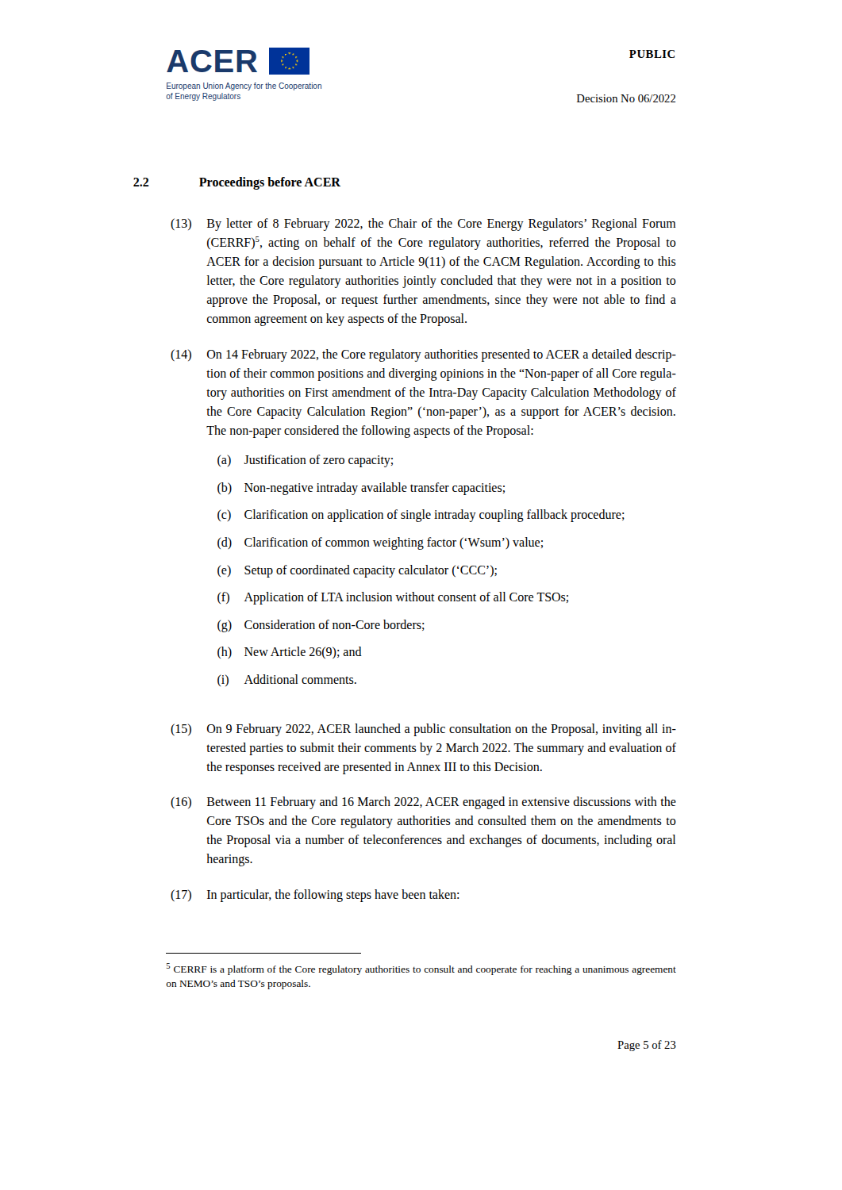ACER
European Union Agency for the Cooperation
of Energy Regulators
PUBLIC
Decision No 06/2022
2.2 Proceedings before ACER
(13)
By letter of 8 February 2022, the Chair of the Core Energy Regulators’ Regional Forum (CERRF)5, acting on behalf of the Core regulatory authorities, referred the Proposal to ACER for a decision pursuant to Article 9(11) of the CACM Regulation. According to this letter, the Core regulatory authorities jointly concluded that they were not in a position to approve the Proposal, or request further amendments, since they were not able to find a common agreement on key aspects of the Proposal.
(14)
On 14 February 2022, the Core regulatory authorities presented to ACER a detailed description of their common positions and diverging opinions in the “Non-paper of all Core regulatory authorities on First amendment of the Intra-Day Capacity Calculation Methodology of the Core Capacity Calculation Region” (‘non-paper’), as a support for ACER’s decision. The non-paper considered the following aspects of the Proposal:
(a) Justification of zero capacity;
(b) Non-negative intraday available transfer capacities;
(c) Clarification on application of single intraday coupling fallback procedure;
(d) Clarification of common weighting factor (‘Wsum’) value;
(e) Setup of coordinated capacity calculator (‘CCC’);
(f) Application of LTA inclusion without consent of all Core TSOs;
(g) Consideration of non-Core borders;
(h) New Article 26(9); and
(i) Additional comments.
(15)
On 9 February 2022, ACER launched a public consultation on the Proposal, inviting all interested parties to submit their comments by 2 March 2022. The summary and evaluation of the responses received are presented in Annex III to this Decision.
(16)
Between 11 February and 16 March 2022, ACER engaged in extensive discussions with the Core TSOs and the Core regulatory authorities and consulted them on the amendments to the Proposal via a number of teleconferences and exchanges of documents, including oral hearings.
(17)
In particular, the following steps have been taken:
5 CERRF is a platform of the Core regulatory authorities to consult and cooperate for reaching a unanimous agreement on NEMO’s and TSO’s proposals.
Page 5 of 23